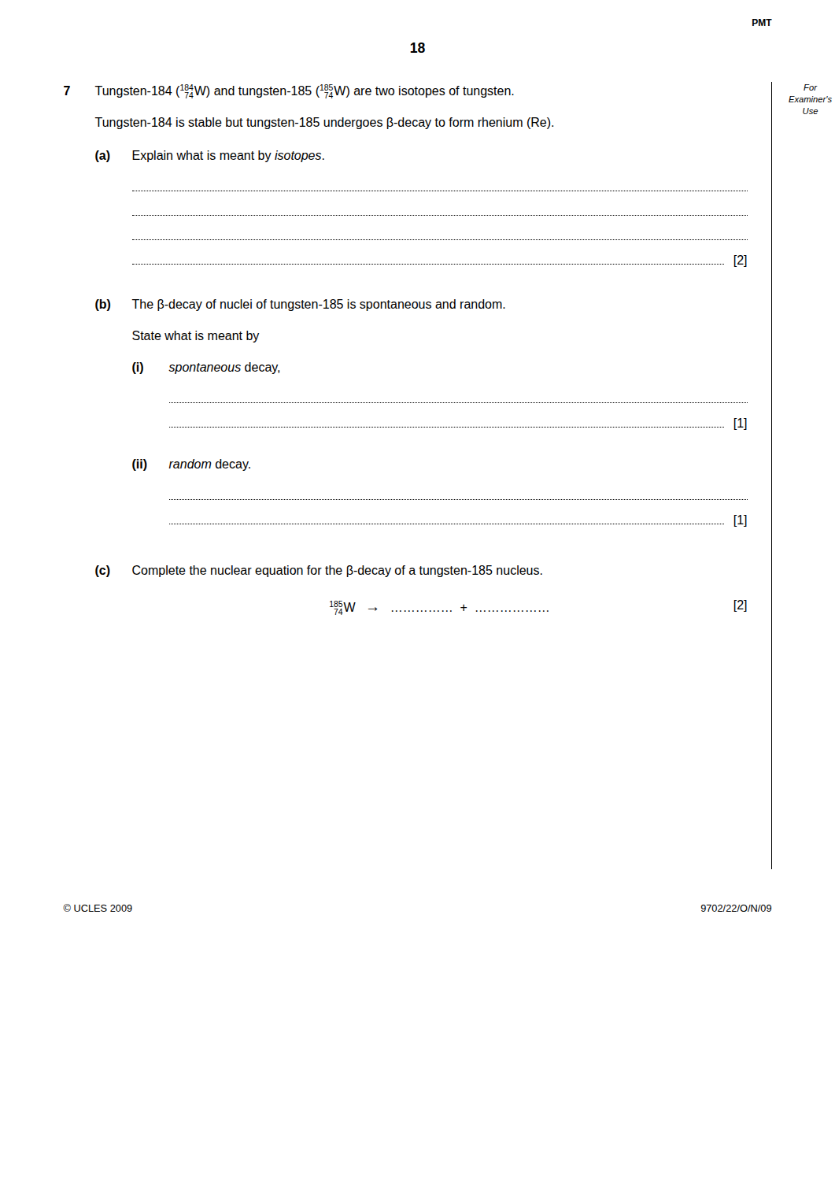PMT
18
For
Examiner's
Use
7
Tungsten-184 (18474 W) and tungsten-185 (18574 W) are two isotopes of tungsten.
Tungsten-184 is stable but tungsten-185 undergoes β-decay to form rhenium (Re).
(a)
Explain what is meant by isotopes.
[2]
(b)
The β-decay of nuclei of tungsten-185 is spontaneous and random.
State what is meant by
(i)
spontaneous decay,
[1]
(ii)
random decay.
[1]
(c)
Complete the nuclear equation for the β-decay of a tungsten-185 nucleus.
18574 W → …………… + ……………… [2]
© UCLES 2009 9702/22/O/N/09